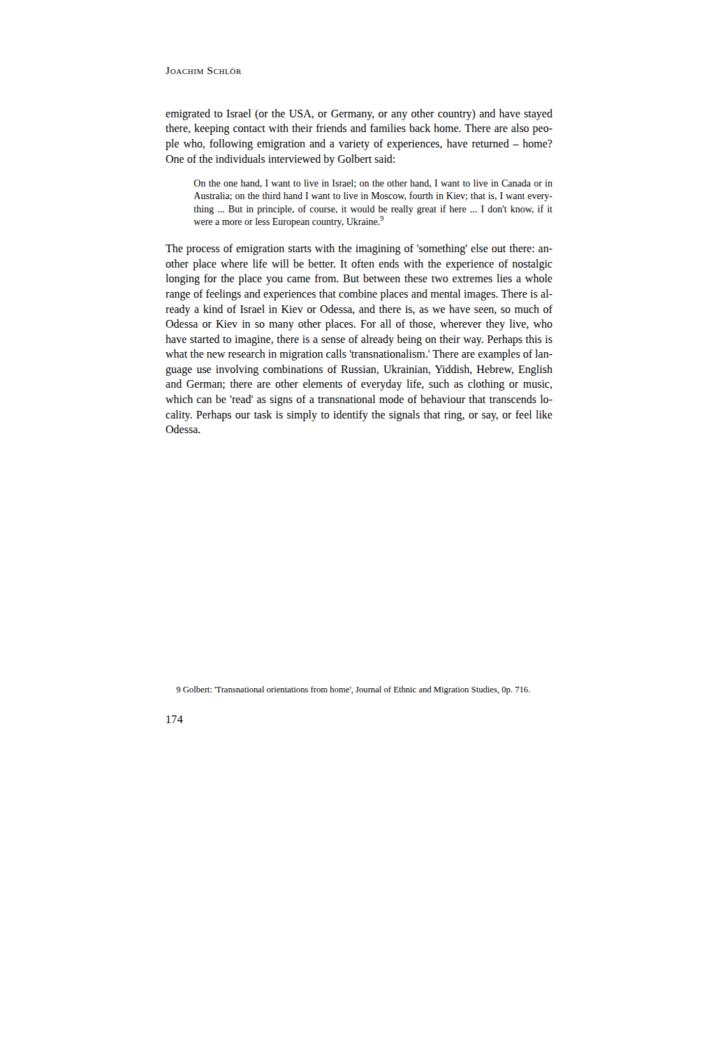Joachim Schlör
emigrated to Israel (or the USA, or Germany, or any other country) and have stayed there, keeping contact with their friends and families back home. There are also people who, following emigration and a variety of experiences, have returned – home? One of the individuals interviewed by Golbert said:
On the one hand, I want to live in Israel; on the other hand, I want to live in Canada or in Australia; on the third hand I want to live in Moscow, fourth in Kiev; that is, I want everything ... But in principle, of course, it would be really great if here ... I don't know, if it were a more or less European country, Ukraine.9
The process of emigration starts with the imagining of 'something' else out there: another place where life will be better. It often ends with the experience of nostalgic longing for the place you came from. But between these two extremes lies a whole range of feelings and experiences that combine places and mental images. There is already a kind of Israel in Kiev or Odessa, and there is, as we have seen, so much of Odessa or Kiev in so many other places. For all of those, wherever they live, who have started to imagine, there is a sense of already being on their way. Perhaps this is what the new research in migration calls 'transnationalism.' There are examples of language use involving combinations of Russian, Ukrainian, Yiddish, Hebrew, English and German; there are other elements of everyday life, such as clothing or music, which can be 'read' as signs of a transnational mode of behaviour that transcends locality. Perhaps our task is simply to identify the signals that ring, or say, or feel like Odessa.
9 Golbert: 'Transnational orientations from home', Journal of Ethnic and Migration Studies, 0p. 716.
174